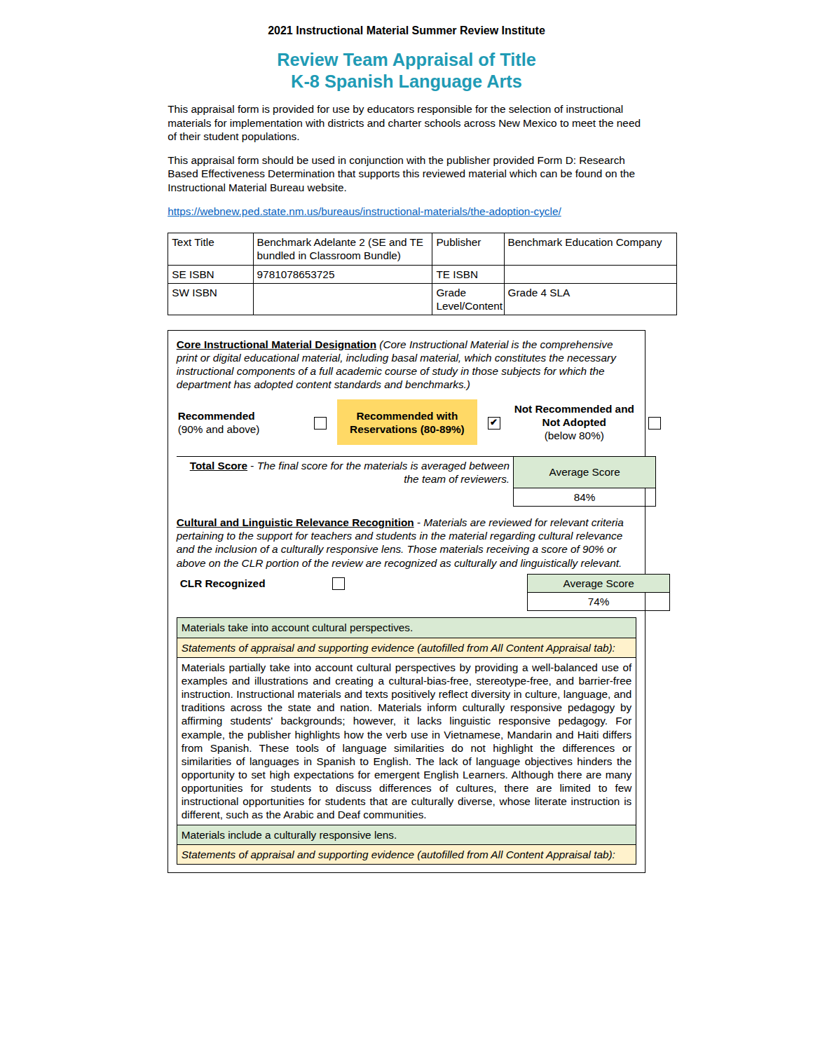2021 Instructional Material Summer Review Institute
Review Team Appraisal of Title
K-8 Spanish Language Arts
This appraisal form is provided for use by educators responsible for the selection of instructional materials for implementation with districts and charter schools across New Mexico to meet the need of their student populations.
This appraisal form should be used in conjunction with the publisher provided Form D: Research Based Effectiveness Determination that supports this reviewed material which can be found on the Instructional Material Bureau website.
https://webnew.ped.state.nm.us/bureaus/instructional-materials/the-adoption-cycle/
| Text Title | Benchmark Adelante 2 (SE and TE bundled in Classroom Bundle) | Publisher | Benchmark Education Company |
| SE ISBN | 9781078653725 | TE ISBN | |
| SW ISBN | | Grade Level/Content | Grade 4 SLA |
Core Instructional Material Designation (Core Instructional Material is the comprehensive print or digital educational material, including basal material, which constitutes the necessary instructional components of a full academic course of study in those subjects for which the department has adopted content standards and benchmarks.)
| Recommended (90% and above) | | Recommended with Reservations (80-89%) | ✔ | Not Recommended and Not Adopted (below 80%) | |
| Total Score - The final score for the materials is averaged between the team of reviewers. | Average Score |
| | 84% |
Cultural and Linguistic Relevance Recognition - Materials are reviewed for relevant criteria pertaining to the support for teachers and students in the material regarding cultural relevance and the inclusion of a culturally responsive lens. Those materials receiving a score of 90% or above on the CLR portion of the review are recognized as culturally and linguistically relevant.
| CLR Recognized | | | Average Score |
| | 74% |
| Materials take into account cultural perspectives. |
| Statements of appraisal and supporting evidence (autofilled from All Content Appraisal tab): |
| Materials partially take into account cultural perspectives by providing a well-balanced use of examples and illustrations and creating a cultural-bias-free, stereotype-free, and barrier-free instruction. Instructional materials and texts positively reflect diversity in culture, language, and traditions across the state and nation. Materials inform culturally responsive pedagogy by affirming students' backgrounds; however, it lacks linguistic responsive pedagogy. For example, the publisher highlights how the verb use in Vietnamese, Mandarin and Haiti differs from Spanish. These tools of language similarities do not highlight the differences or similarities of languages in Spanish to English. The lack of language objectives hinders the opportunity to set high expectations for emergent English Learners. Although there are many opportunities for students to discuss differences of cultures, there are limited to few instructional opportunities for students that are culturally diverse, whose literate instruction is different, such as the Arabic and Deaf communities. |
| Materials include a culturally responsive lens. |
| Statements of appraisal and supporting evidence (autofilled from All Content Appraisal tab): |